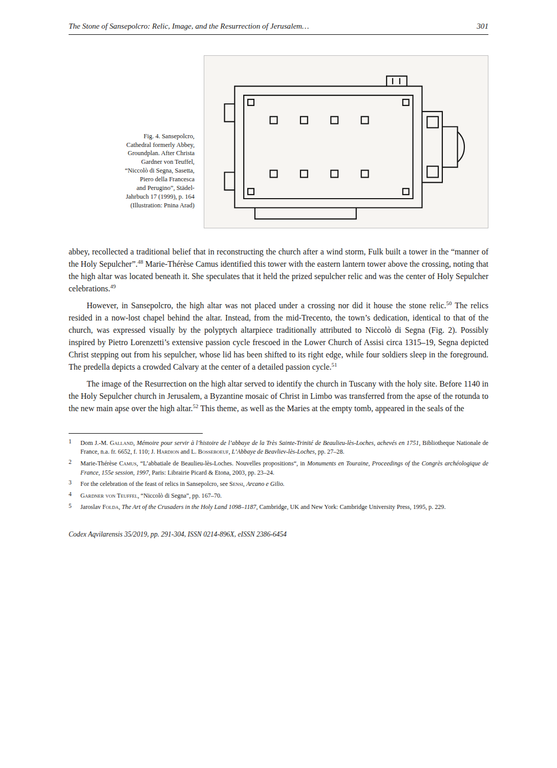The Stone of Sansepolcro: Relic, Image, and the Resurrection of Jerusalem… 301
Fig. 4. Sansepolcro,
Cathedral formerly Abbey,
Groundplan. After Christa
Gardner von Teuffel,
“Niccolò di Segna, Sasetta,
Piero della Francesca
and Perugino”, Städel-
Jahrbuch 17 (1999), p. 164
(Illustration: Pnina Arad)
abbey, recollected a traditional belief that in reconstructing the church after a wind storm, Fulk built a tower in the “manner of the Holy Sepulcher”.48 Marie-Thérèse Camus identified this tower with the eastern lantern tower above the crossing, noting that the high altar was located beneath it. She speculates that it held the prized sepulcher relic and was the center of Holy Sepulcher celebrations.49
However, in Sansepolcro, the high altar was not placed under a crossing nor did it house the stone relic.50 The relics resided in a now-lost chapel behind the altar. Instead, from the mid-Trecento, the town’s dedication, identical to that of the church, was expressed visually by the polyptych altarpiece traditionally attributed to Niccolò di Segna (Fig. 2). Possibly inspired by Pietro Lorenzetti’s extensive passion cycle frescoed in the Lower Church of Assisi circa 1315–19, Segna depicted Christ stepping out from his sepulcher, whose lid has been shifted to its right edge, while four soldiers sleep in the foreground. The predella depicts a crowded Calvary at the center of a detailed passion cycle.51
The image of the Resurrection on the high altar served to identify the church in Tuscany with the holy site. Before 1140 in the Holy Sepulcher church in Jerusalem, a Byzantine mosaic of Christ in Limbo was transferred from the apse of the rotunda to the new main apse over the high altar.52 This theme, as well as the Maries at the empty tomb, appeared in the seals of the
Dom J.-M. Galland, Mémoire pour servir à l’histoire de l’abbaye de la Très Sainte-Trinité de Beaulieu-lès-Loches, achevés en 1751, Bibliotheque Nationale de France, n.a. fr. 6652, f. 110; J. Hardion and L. Bosseboeuf, L’Abbaye de Beavliev-lès-Loches, pp. 27–28.
Marie-Thérèse Camus, “L’abbatiale de Beaulieu-lès-Loches. Nouvelles propositions“, in Monuments en Touraine, Proceedings of the Congrès archéologique de France, 155e session, 1997, Paris: Librairie Picard & Etona, 2003, pp. 23–24.
For the celebration of the feast of relics in Sansepolcro, see Sensi, Arcano e Gilio.
Gardner von Teuffel, “Niccolò di Segna”, pp. 167–70.
Jaroslav Folda, The Art of the Crusaders in the Holy Land 1098–1187, Cambridge, UK and New York: Cambridge University Press, 1995, p. 229.
Codex Aqvilarensis 35/2019, pp. 291-304, ISSN 0214-896X, eISSN 2386-6454